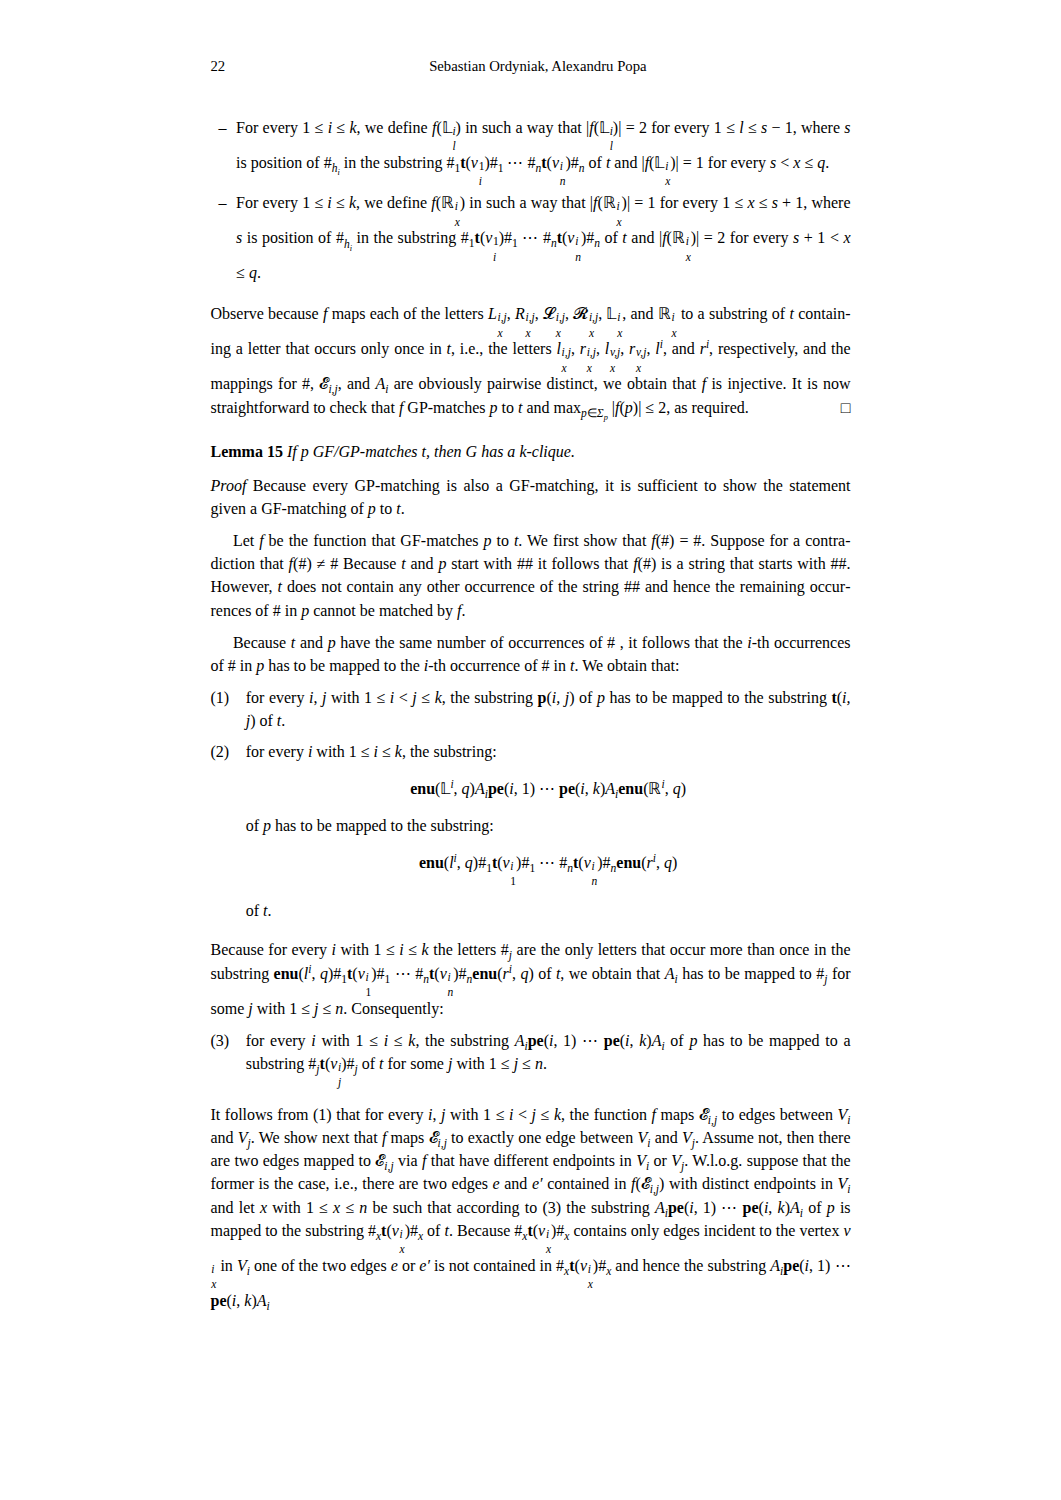22 Sebastian Ordyniak, Alexandru Popa
For every 1 ≤ i ≤ k, we define f(𝕃il) in such a way that |f(𝕃il)| = 2 for every 1 ≤ l ≤ s − 1, where s is position of #hi in the substring #1t(v 1 i)#1 ⋯ #nt(vin)#n of t and |f(𝕃ix)| = 1 for every s < x ≤ q.
For every 1 ≤ i ≤ k, we define f(ℝix) in such a way that |f(ℝix)| = 1 for every 1 ≤ x ≤ s + 1, where s is position of #hi in the substring #1t(v 1 i)#1 ⋯ #nt(vin)#n of t and |f(ℝix)| = 2 for every s + 1 < x ≤ q.
Observe because f maps each of the letters Li,j x, Ri,j x, 𝓛i,j x, 𝓡i,j x, 𝕃ix, and ℝix to a substring of t containing a letter that occurs only once in t, i.e., the letters li,j x, ri,j x, lv,j x, rv,j x, li, and ri, respectively, and the mappings for #, 𝓔i,j, and Ai are obviously pairwise distinct, we obtain that f is injective. It is now straightforward to check that f GP-matches p to t and maxp∈Σp |f(p)| ≤ 2, as required. □
Lemma 15 If p GF/GP-matches t, then G has a k-clique.
Proof Because every GP-matching is also a GF-matching, it is sufficient to show the statement given a GF-matching of p to t.
Let f be the function that GF-matches p to t. We first show that f(#) = #. Suppose for a contradiction that f(#) ≠ # Because t and p start with ## it follows that f(#) is a string that starts with ##. However, t does not contain any other occurrence of the string ## and hence the remaining occurrences of # in p cannot be matched by f.
Because t and p have the same number of occurrences of # , it follows that the i-th occurrences of # in p has to be mapped to the i-th occurrence of # in t. We obtain that:
for every i, j with 1 ≤ i < j ≤ k, the substring p(i, j) of p has to be mapped to the substring t(i, j) of t.
for every i with 1 ≤ i ≤ k, the substring:
enu(𝕃i, q)Ai pe(i, 1) ⋯ pe(i, k)Ai enu(ℝi, q)
of p has to be mapped to the substring:
enu(li, q)#1t(vi 1)#1 ⋯ #nt(vin)#nenu(ri, q)
of t.
Because for every i with 1 ≤ i ≤ k the letters #j are the only letters that occur more than once in the substring enu(li, q)#1t(vi 1)#1 ⋯ #nt(vin)#nenu(ri, q) of t, we obtain that Ai has to be mapped to #j for some j with 1 ≤ j ≤ n. Consequently:
for every i with 1 ≤ i ≤ k, the substring Ai pe(i, 1) ⋯ pe(i, k)Ai of p has to be mapped to a substring #jt(vij)#j of t for some j with 1 ≤ j ≤ n.
It follows from (1) that for every i, j with 1 ≤ i < j ≤ k, the function f maps 𝓔i,j to edges between Vi and Vj. We show next that f maps 𝓔i,j to exactly one edge between Vi and Vj. Assume not, then there are two edges mapped to 𝓔i,j via f that have different endpoints in Vi or Vj. W.l.o.g. suppose that the former is the case, i.e., there are two edges e and e′ contained in f(𝓔i,j) with distinct endpoints in Vi and let x with 1 ≤ x ≤ n be such that according to (3) the substring Ai pe(i, 1) ⋯ pe(i, k)Ai of p is mapped to the substring #xt(vix)#x of t. Because #xt(vix)#x contains only edges incident to the vertex vix in Vi one of the two edges e or e′ is not contained in #xt(vix)#x and hence the substring Ai pe(i, 1) ⋯ pe(i, k)Ai